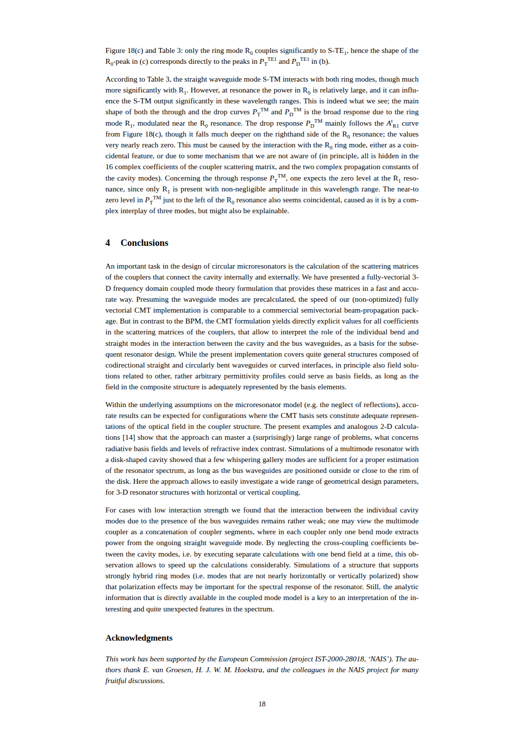Figure 18(c) and Table 3: only the ring mode R0 couples significantly to S-TE1, hence the shape of the R0-peak in (c) corresponds directly to the peaks in PTTE1 and PDTE1 in (b).
According to Table 3, the straight waveguide mode S-TM interacts with both ring modes, though much more significantly with R1. However, at resonance the power in R0 is relatively large, and it can influence the S-TM output significantly in these wavelength ranges. This is indeed what we see; the main shape of both the through and the drop curves PTTM and PDTM is the broad response due to the ring mode R1, modulated near the R0 resonance. The drop response PDTM mainly follows the AtR1 curve from Figure 18(c), though it falls much deeper on the righthand side of the R0 resonance; the values very nearly reach zero. This must be caused by the interaction with the R0 ring mode, either as a coincidental feature, or due to some mechanism that we are not aware of (in principle, all is hidden in the 16 complex coefficients of the coupler scattering matrix, and the two complex propagation constants of the cavity modes). Concerning the through response PTTM, one expects the zero level at the R1 resonance, since only R1 is present with non-negligible amplitude in this wavelength range. The near-to zero level in PTTM just to the left of the R0 resonance also seems coincidental, caused as it is by a complex interplay of three modes, but might also be explainable.
4 Conclusions
An important task in the design of circular microresonators is the calculation of the scattering matrices of the couplers that connect the cavity internally and externally. We have presented a fully-vectorial 3-D frequency domain coupled mode theory formulation that provides these matrices in a fast and accurate way. Presuming the waveguide modes are precalculated, the speed of our (non-optimized) fully vectorial CMT implementation is comparable to a commercial semivectorial beam-propagation package. But in contrast to the BPM, the CMT formulation yields directly explicit values for all coefficients in the scattering matrices of the couplers, that allow to interpret the role of the individual bend and straight modes in the interaction between the cavity and the bus waveguides, as a basis for the subsequent resonator design. While the present implementation covers quite general structures composed of codirectional straight and circularly bent waveguides or curved interfaces, in principle also field solutions related to other, rather arbitrary permittivity profiles could serve as basis fields, as long as the field in the composite structure is adequately represented by the basis elements.
Within the underlying assumptions on the microresonator model (e.g. the neglect of reflections), accurate results can be expected for configurations where the CMT basis sets constitute adequate representations of the optical field in the coupler structure. The present examples and analogous 2-D calculations [14] show that the approach can master a (surprisingly) large range of problems, what concerns radiative basis fields and levels of refractive index contrast. Simulations of a multimode resonator with a disk-shaped cavity showed that a few whispering gallery modes are sufficient for a proper estimation of the resonator spectrum, as long as the bus waveguides are positioned outside or close to the rim of the disk. Here the approach allows to easily investigate a wide range of geometrical design parameters, for 3-D resonator structures with horizontal or vertical coupling.
For cases with low interaction strength we found that the interaction between the individual cavity modes due to the presence of the bus waveguides remains rather weak; one may view the multimode coupler as a concatenation of coupler segments, where in each coupler only one bend mode extracts power from the ongoing straight waveguide mode. By neglecting the cross-coupling coefficients between the cavity modes, i.e. by executing separate calculations with one bend field at a time, this observation allows to speed up the calculations considerably. Simulations of a structure that supports strongly hybrid ring modes (i.e. modes that are not nearly horizontally or vertically polarized) show that polarization effects may be important for the spectral response of the resonator. Still, the analytic information that is directly available in the coupled mode model is a key to an interpretation of the interesting and quite unexpected features in the spectrum.
Acknowledgments
This work has been supported by the European Commission (project IST-2000-28018, ‘NAIS’). The authors thank E. van Groesen, H. J. W. M. Hoekstra, and the colleagues in the NAIS project for many fruitful discussions.
18